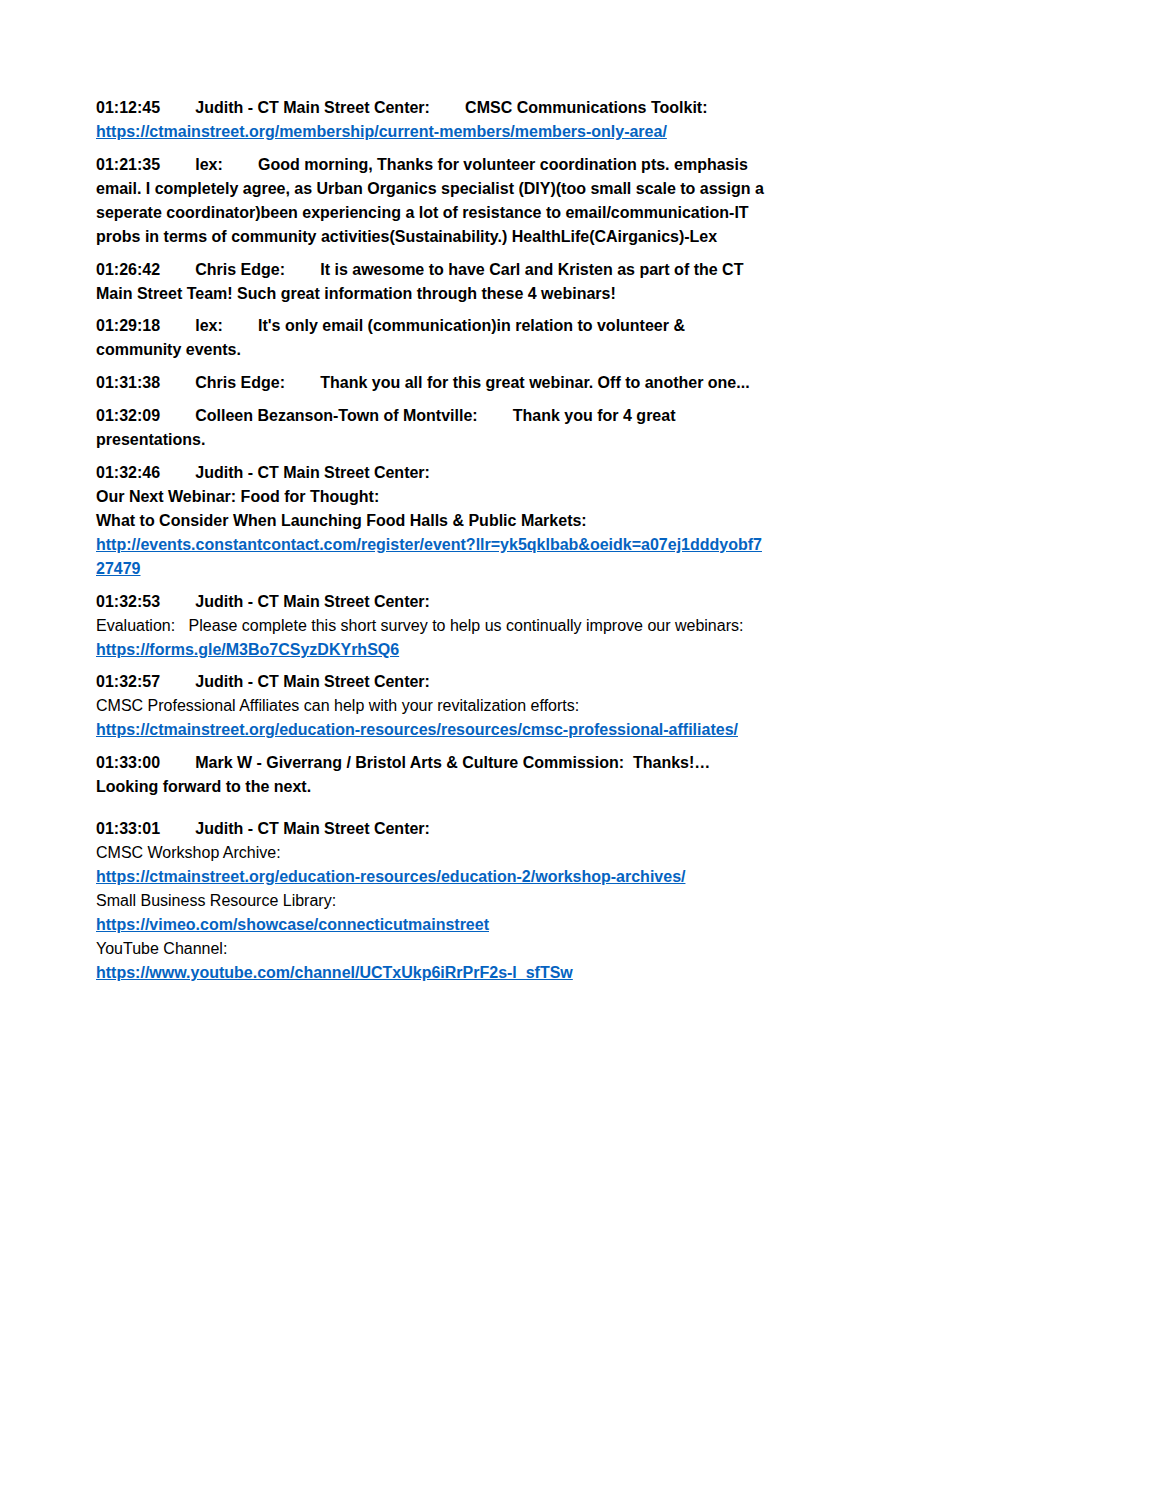01:12:45 Judith - CT Main Street Center: CMSC Communications Toolkit:
https://ctmainstreet.org/membership/current-members/members-only-area/
01:21:35 lex: Good morning, Thanks for volunteer coordination pts. emphasis email. I completely agree, as Urban Organics specialist (DIY)(too small scale to assign a seperate coordinator)been experiencing a lot of resistance to email/communication-IT probs in terms of community activities(Sustainability.) HealthLife(CAirganics)-Lex
01:26:42 Chris Edge: It is awesome to have Carl and Kristen as part of the CT Main Street Team! Such great information through these 4 webinars!
01:29:18 lex: It's only email (communication)in relation to volunteer & community events.
01:31:38 Chris Edge: Thank you all for this great webinar. Off to another one...
01:32:09 Colleen Bezanson-Town of Montville: Thank you for 4 great presentations.
01:32:46 Judith - CT Main Street Center:
Our Next Webinar: Food for Thought:
What to Consider When Launching Food Halls & Public Markets:
http://events.constantcontact.com/register/event?llr=yk5qklbab&oeidk=a07ej1dddyobf727479
01:32:53 Judith - CT Main Street Center:
Evaluation: Please complete this short survey to help us continually improve our webinars:
https://forms.gle/M3Bo7CSyzDKYrhSQ6
01:32:57 Judith - CT Main Street Center:
CMSC Professional Affiliates can help with your revitalization efforts:
https://ctmainstreet.org/education-resources/resources/cmsc-professional-affiliates/
01:33:00 Mark W - Giverrang / Bristol Arts & Culture Commission: Thanks!… Looking forward to the next.
01:33:01 Judith - CT Main Street Center:
CMSC Workshop Archive:
https://ctmainstreet.org/education-resources/education-2/workshop-archives/
Small Business Resource Library:
https://vimeo.com/showcase/connecticutmainstreet
YouTube Channel:
https://www.youtube.com/channel/UCTxUkp6iRrPrF2s-l_sfTSw